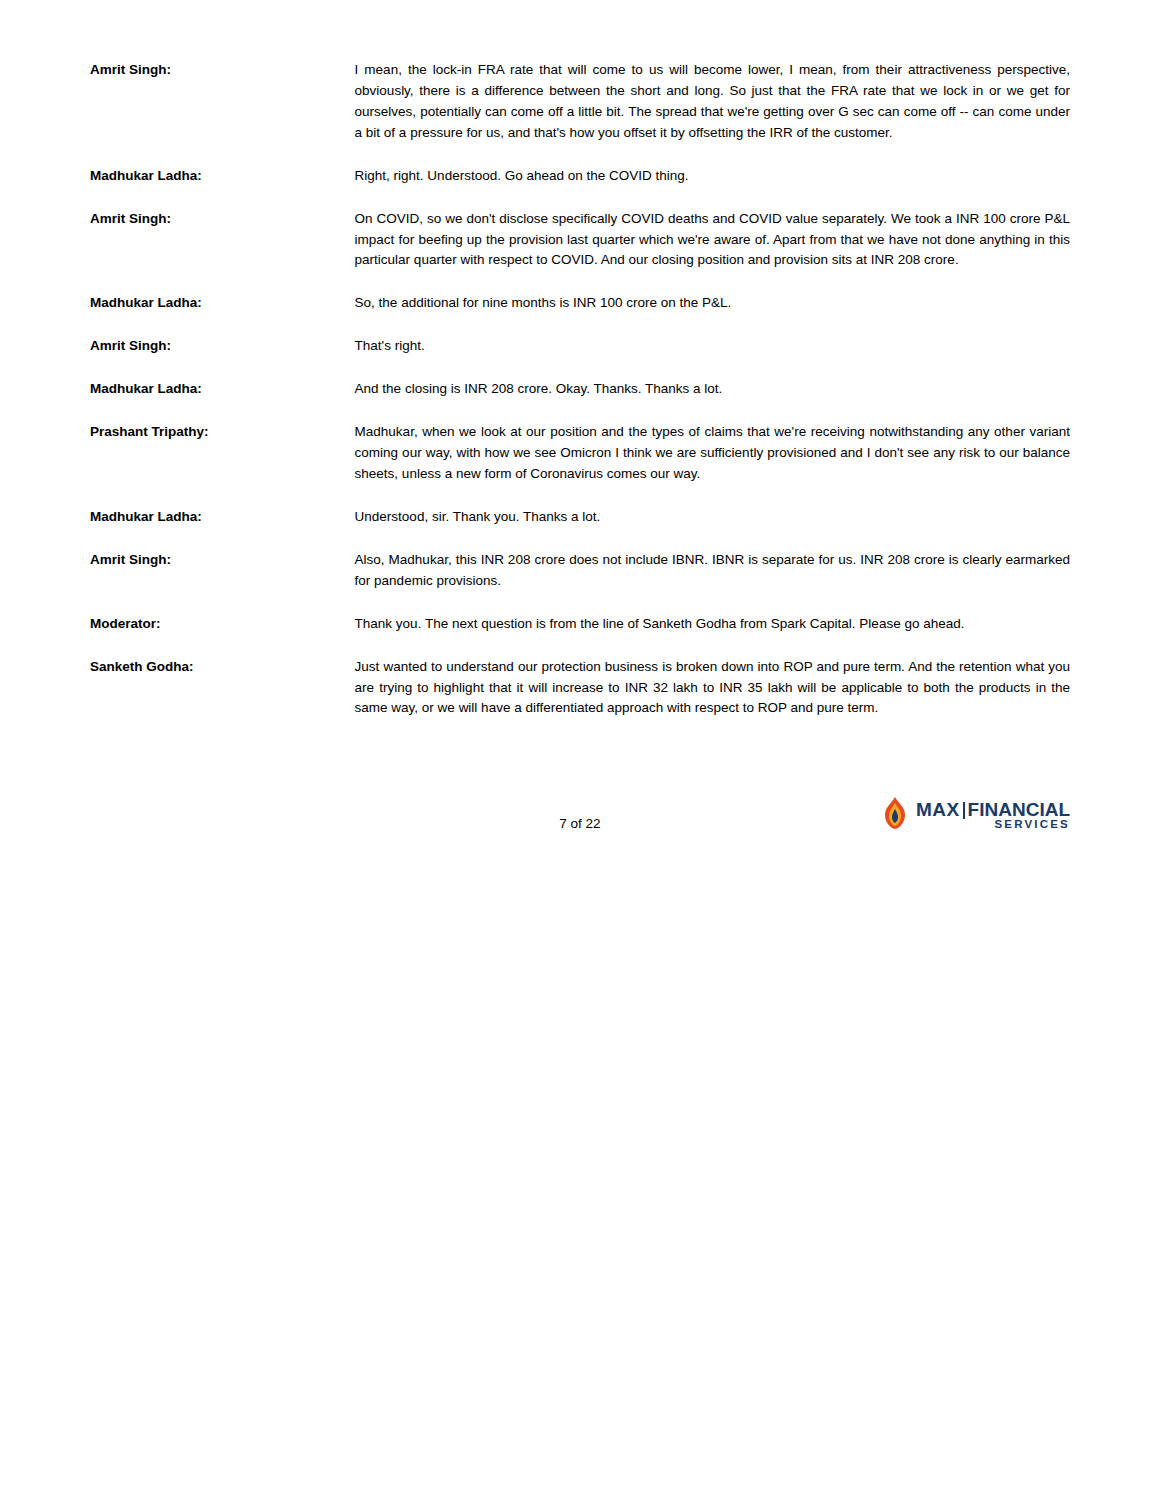| Amrit Singh: | I mean, the lock-in FRA rate that will come to us will become lower, I mean, from their attractiveness perspective, obviously, there is a difference between the short and long. So just that the FRA rate that we lock in or we get for ourselves, potentially can come off a little bit. The spread that we're getting over G sec can come off -- can come under a bit of a pressure for us, and that's how you offset it by offsetting the IRR of the customer. |
| Madhukar Ladha: | Right, right. Understood. Go ahead on the COVID thing. |
| Amrit Singh: | On COVID, so we don't disclose specifically COVID deaths and COVID value separately. We took a INR 100 crore P&L impact for beefing up the provision last quarter which we're aware of. Apart from that we have not done anything in this particular quarter with respect to COVID. And our closing position and provision sits at INR 208 crore. |
| Madhukar Ladha: | So, the additional for nine months is INR 100 crore on the P&L. |
| Amrit Singh: | That's right. |
| Madhukar Ladha: | And the closing is INR 208 crore. Okay. Thanks. Thanks a lot. |
| Prashant Tripathy: | Madhukar, when we look at our position and the types of claims that we're receiving notwithstanding any other variant coming our way, with how we see Omicron I think we are sufficiently provisioned and I don't see any risk to our balance sheets, unless a new form of Coronavirus comes our way. |
| Madhukar Ladha: | Understood, sir. Thank you. Thanks a lot. |
| Amrit Singh: | Also, Madhukar, this INR 208 crore does not include IBNR. IBNR is separate for us. INR 208 crore is clearly earmarked for pandemic provisions. |
| Moderator: | Thank you. The next question is from the line of Sanketh Godha from Spark Capital. Please go ahead. |
| Sanketh Godha: | Just wanted to understand our protection business is broken down into ROP and pure term. And the retention what you are trying to highlight that it will increase to INR 32 lakh to INR 35 lakh will be applicable to both the products in the same way, or we will have a differentiated approach with respect to ROP and pure term. |
7 of 22
MAX FINANCIAL SERVICES